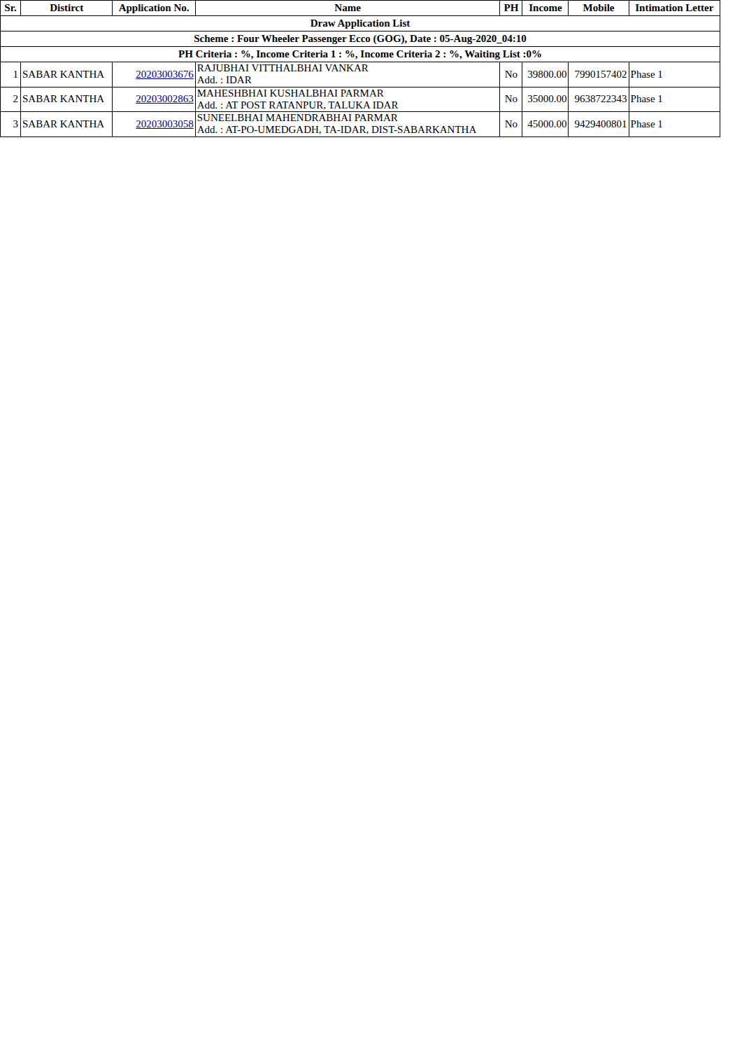| Draw Application List |
| Scheme : Four Wheeler Passenger Ecco (GOG), Date : 05-Aug-2020_04:10 |
| PH Criteria : %, Income Criteria 1 : %, Income Criteria 2 : %, Waiting List :0% |
| Sr. | Distirct | Application No. | Name | PH | Income | Mobile | Intimation Letter |
| 1 | SABAR KANTHA | 20203003676 | RAJUBHAI VITTHALBHAI VANKAR Add. : IDAR | No | 39800.00 | 7990157402 | Phase 1 |
| 2 | SABAR KANTHA | 20203002863 | MAHESHBHAI KUSHALBHAI PARMAR Add. : AT POST RATANPUR, TALUKA IDAR | No | 35000.00 | 9638722343 | Phase 1 |
| 3 | SABAR KANTHA | 20203003058 | SUNEELBHAI MAHENDRABHAI PARMAR Add. : AT-PO-UMEDGADH, TA-IDAR, DIST-SABARKANTHA | No | 45000.00 | 9429400801 | Phase 1 |